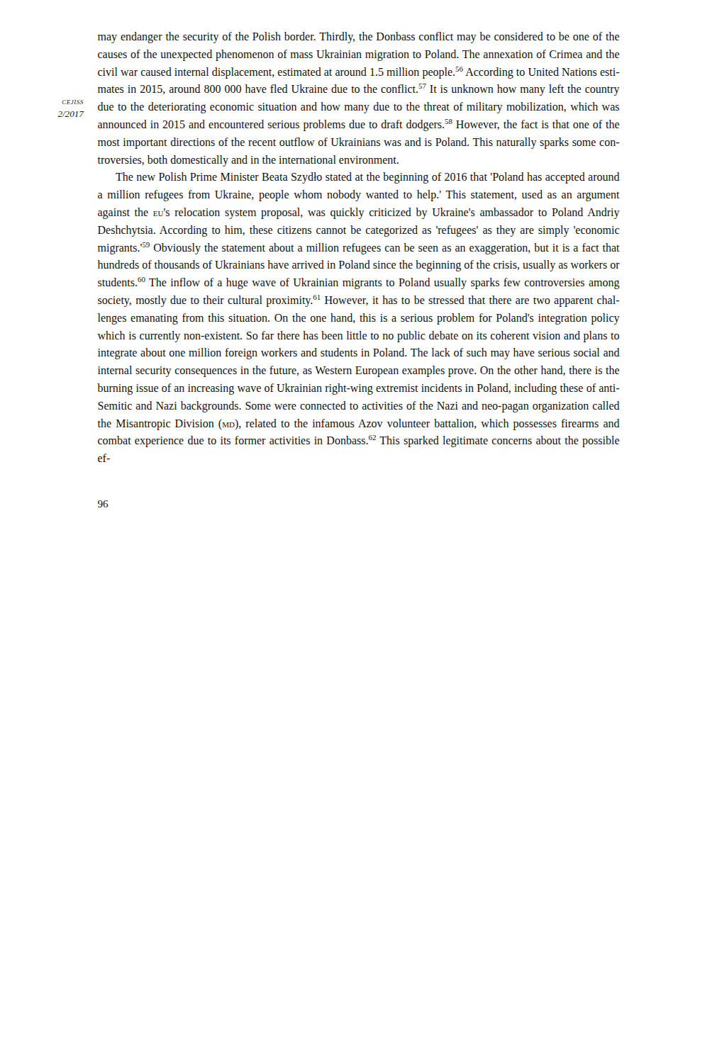cejiss
2/2017
may endanger the security of the Polish border. Thirdly, the Donbass conflict may be considered to be one of the causes of the unexpected phenomenon of mass Ukrainian migration to Poland. The annexation of Crimea and the civil war caused internal displacement, estimated at around 1.5 million people.56 According to United Nations estimates in 2015, around 800 000 have fled Ukraine due to the conflict.57 It is unknown how many left the country due to the deteriorating economic situation and how many due to the threat of military mobilization, which was announced in 2015 and encountered serious problems due to draft dodgers.58 However, the fact is that one of the most important directions of the recent outflow of Ukrainians was and is Poland. This naturally sparks some controversies, both domestically and in the international environment.
The new Polish Prime Minister Beata Szydło stated at the beginning of 2016 that 'Poland has accepted around a million refugees from Ukraine, people whom nobody wanted to help.' This statement, used as an argument against the eu's relocation system proposal, was quickly criticized by Ukraine's ambassador to Poland Andriy Deshchytsia. According to him, these citizens cannot be categorized as 'refugees' as they are simply 'economic migrants.'59 Obviously the statement about a million refugees can be seen as an exaggeration, but it is a fact that hundreds of thousands of Ukrainians have arrived in Poland since the beginning of the crisis, usually as workers or students.60 The inflow of a huge wave of Ukrainian migrants to Poland usually sparks few controversies among society, mostly due to their cultural proximity.61 However, it has to be stressed that there are two apparent challenges emanating from this situation. On the one hand, this is a serious problem for Poland's integration policy which is currently non-existent. So far there has been little to no public debate on its coherent vision and plans to integrate about one million foreign workers and students in Poland. The lack of such may have serious social and internal security consequences in the future, as Western European examples prove. On the other hand, there is the burning issue of an increasing wave of Ukrainian right-wing extremist incidents in Poland, including these of anti-Semitic and Nazi backgrounds. Some were connected to activities of the Nazi and neo-pagan organization called the Misantropic Division (md), related to the infamous Azov volunteer battalion, which possesses firearms and combat experience due to its former activities in Donbass.62 This sparked legitimate concerns about the possible ef-
96